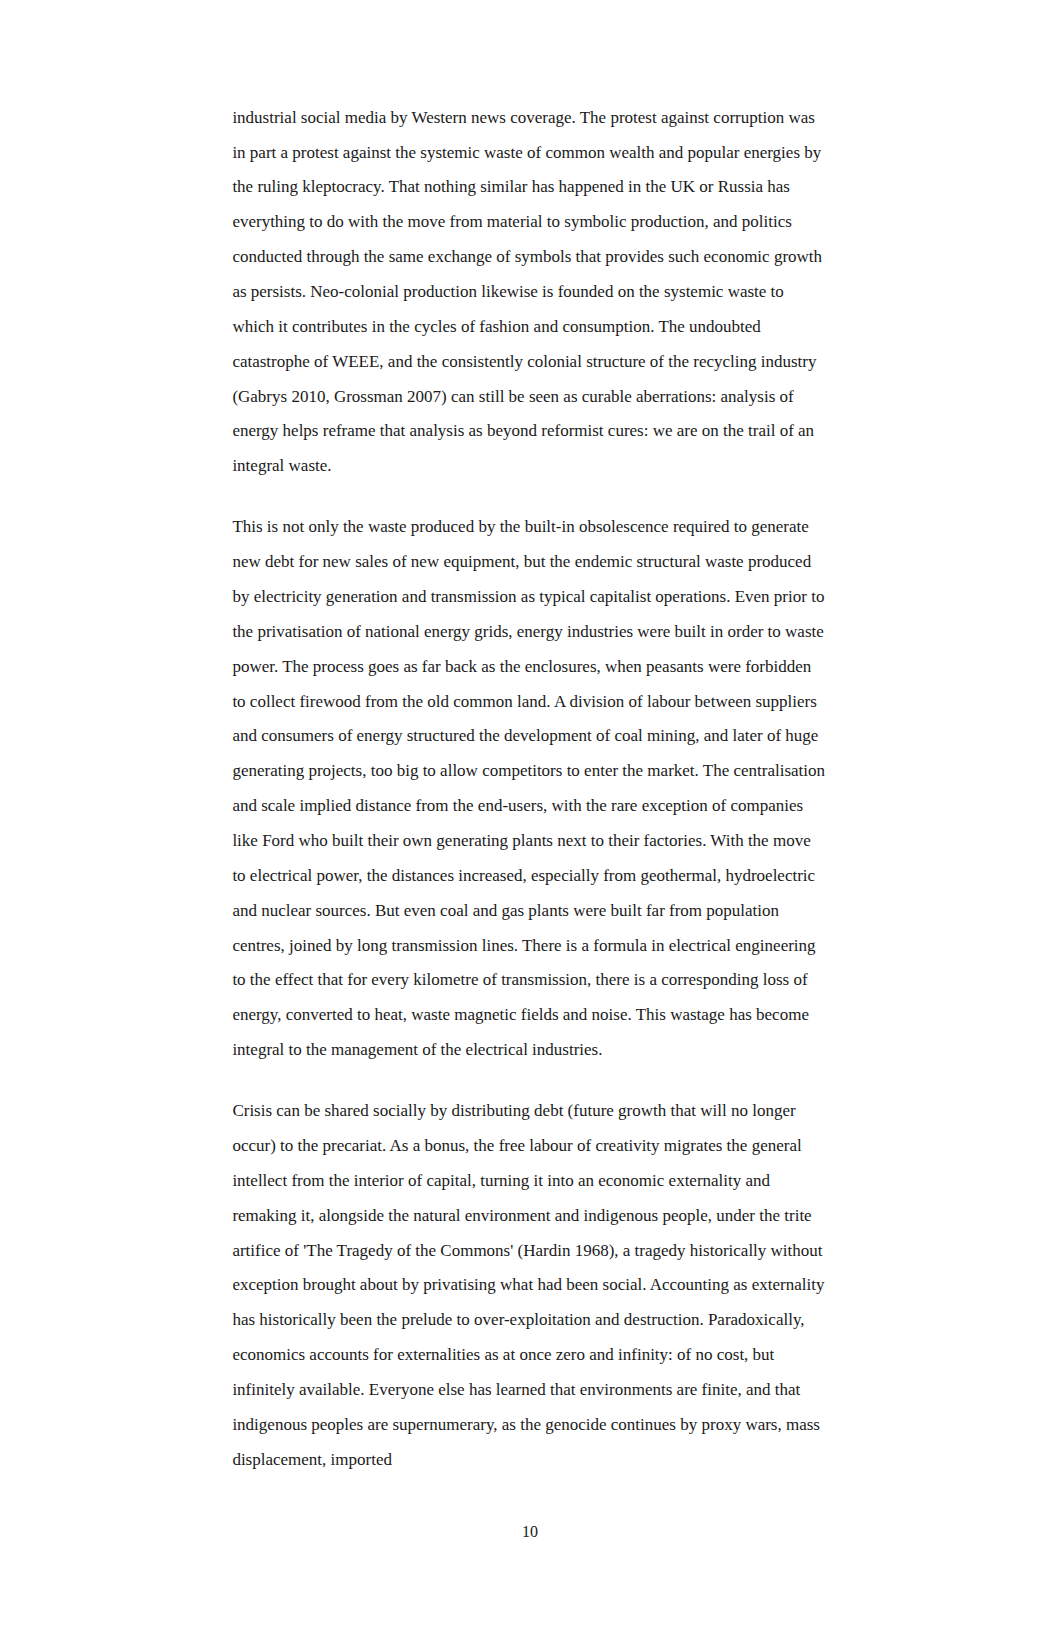industrial social media by Western news coverage. The protest against corruption was in part a protest against the systemic waste of common wealth and popular energies by the ruling kleptocracy. That nothing similar has happened in the UK or Russia has everything to do with the move from material to symbolic production, and politics conducted through the same exchange of symbols that provides such economic growth as persists. Neo-colonial production likewise is founded on the systemic waste to which it contributes in the cycles of fashion and consumption. The undoubted catastrophe of WEEE, and the consistently colonial structure of the recycling industry (Gabrys 2010, Grossman 2007) can still be seen as curable aberrations: analysis of energy helps reframe that analysis as beyond reformist cures: we are on the trail of an integral waste.
This is not only the waste produced by the built-in obsolescence required to generate new debt for new sales of new equipment, but the endemic structural waste produced by electricity generation and transmission as typical capitalist operations. Even prior to the privatisation of national energy grids, energy industries were built in order to waste power. The process goes as far back as the enclosures, when peasants were forbidden to collect firewood from the old common land. A division of labour between suppliers and consumers of energy structured the development of coal mining, and later of huge generating projects, too big to allow competitors to enter the market. The centralisation and scale implied distance from the end-users, with the rare exception of companies like Ford who built their own generating plants next to their factories. With the move to electrical power, the distances increased, especially from geothermal, hydroelectric and nuclear sources. But even coal and gas plants were built far from population centres, joined by long transmission lines. There is a formula in electrical engineering to the effect that for every kilometre of transmission, there is a corresponding loss of energy, converted to heat, waste magnetic fields and noise. This wastage has become integral to the management of the electrical industries.
Crisis can be shared socially by distributing debt (future growth that will no longer occur) to the precariat. As a bonus, the free labour of creativity migrates the general intellect from the interior of capital, turning it into an economic externality and remaking it, alongside the natural environment and indigenous people, under the trite artifice of 'The Tragedy of the Commons' (Hardin 1968), a tragedy historically without exception brought about by privatising what had been social. Accounting as externality has historically been the prelude to over-exploitation and destruction. Paradoxically, economics accounts for externalities as at once zero and infinity: of no cost, but infinitely available. Everyone else has learned that environments are finite, and that indigenous peoples are supernumerary, as the genocide continues by proxy wars, mass displacement, imported
10